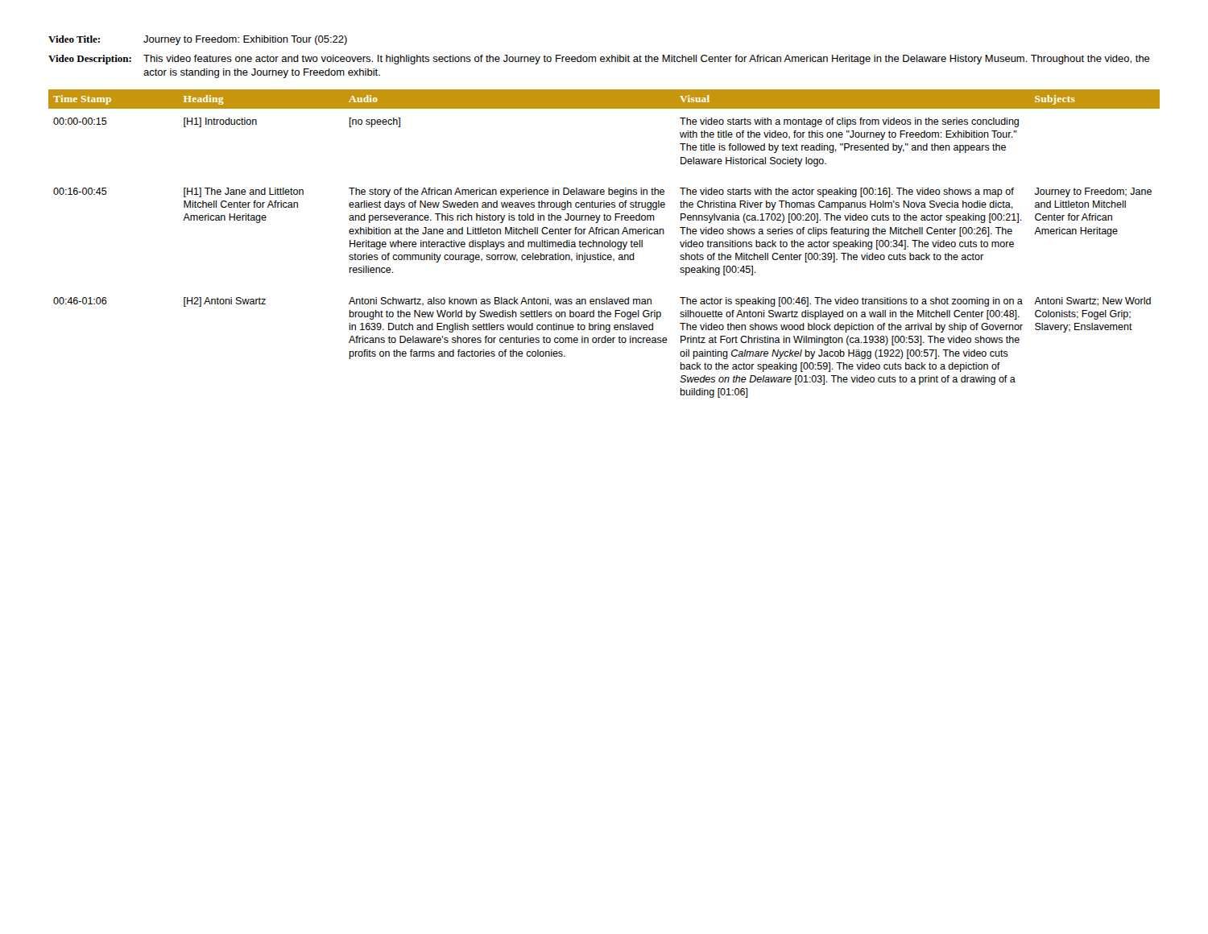| Video Title: | Journey to Freedom: Exhibition Tour (05:22) |
| Video Description: | This video features one actor and two voiceovers. It highlights sections of the Journey to Freedom exhibit at the Mitchell Center for African American Heritage in the Delaware History Museum. Throughout the video, the actor is standing in the Journey to Freedom exhibit. |
| Time Stamp | Heading | Audio | Visual | Subjects |
| --- | --- | --- | --- | --- |
| 00:00-00:15 | [H1] Introduction | [no speech] | The video starts with a montage of clips from videos in the series concluding with the title of the video, for this one "Journey to Freedom: Exhibition Tour." The title is followed by text reading, "Presented by," and then appears the Delaware Historical Society logo. | |
| 00:16-00:45 | [H1] The Jane and Littleton Mitchell Center for African American Heritage | The story of the African American experience in Delaware begins in the earliest days of New Sweden and weaves through centuries of struggle and perseverance. This rich history is told in the Journey to Freedom exhibition at the Jane and Littleton Mitchell Center for African American Heritage where interactive displays and multimedia technology tell stories of community courage, sorrow, celebration, injustice, and resilience. | The video starts with the actor speaking [00:16]. The video shows a map of the Christina River by Thomas Campanus Holm's Nova Svecia hodie dicta, Pennsylvania (ca.1702) [00:20]. The video cuts to the actor speaking [00:21]. The video shows a series of clips featuring the Mitchell Center [00:26]. The video transitions back to the actor speaking [00:34]. The video cuts to more shots of the Mitchell Center [00:39]. The video cuts back to the actor speaking [00:45]. | Journey to Freedom; Jane and Littleton Mitchell Center for African American Heritage |
| 00:46-01:06 | [H2] Antoni Swartz | Antoni Schwartz, also known as Black Antoni, was an enslaved man brought to the New World by Swedish settlers on board the Fogel Grip in 1639. Dutch and English settlers would continue to bring enslaved Africans to Delaware's shores for centuries to come in order to increase profits on the farms and factories of the colonies. | The actor is speaking [00:46]. The video transitions to a shot zooming in on a silhouette of Antoni Swartz displayed on a wall in the Mitchell Center [00:48]. The video then shows wood block depiction of the arrival by ship of Governor Printz at Fort Christina in Wilmington (ca.1938) [00:53]. The video shows the oil painting Calmare Nyckel by Jacob Hägg (1922) [00:57]. The video cuts back to the actor speaking [00:59]. The video cuts back to a depiction of Swedes on the Delaware [01:03]. The video cuts to a print of a drawing of a building [01:06] | Antoni Swartz; New World Colonists; Fogel Grip; Slavery; Enslavement |